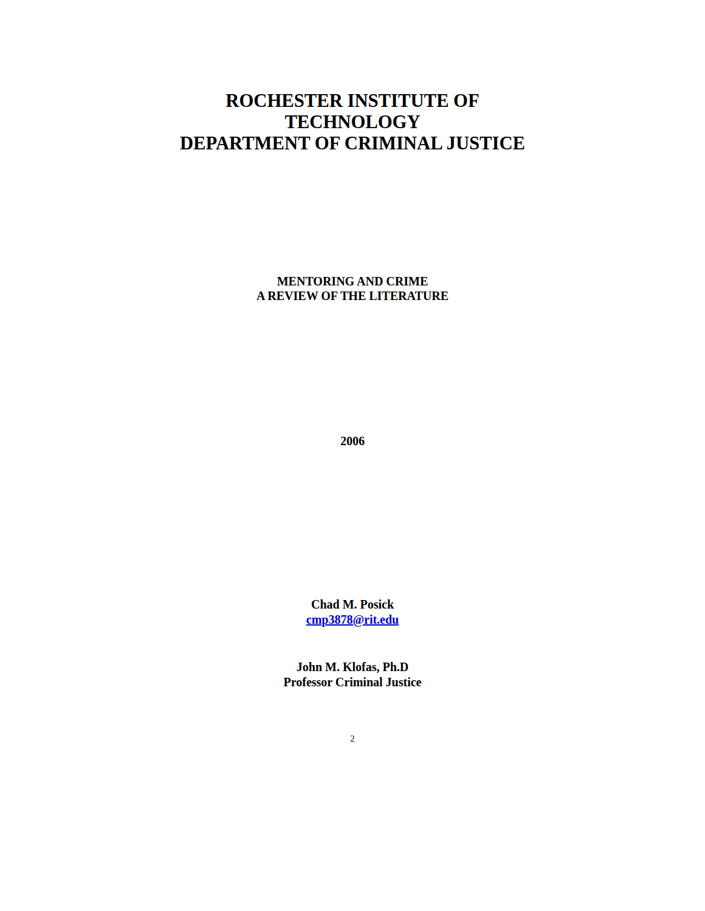ROCHESTER INSTITUTE OF TECHNOLOGY
DEPARTMENT OF CRIMINAL JUSTICE
MENTORING AND CRIME
A REVIEW OF THE LITERATURE
2006
Chad M. Posick
cmp3878@rit.edu
John M. Klofas, Ph.D
Professor Criminal Justice
2